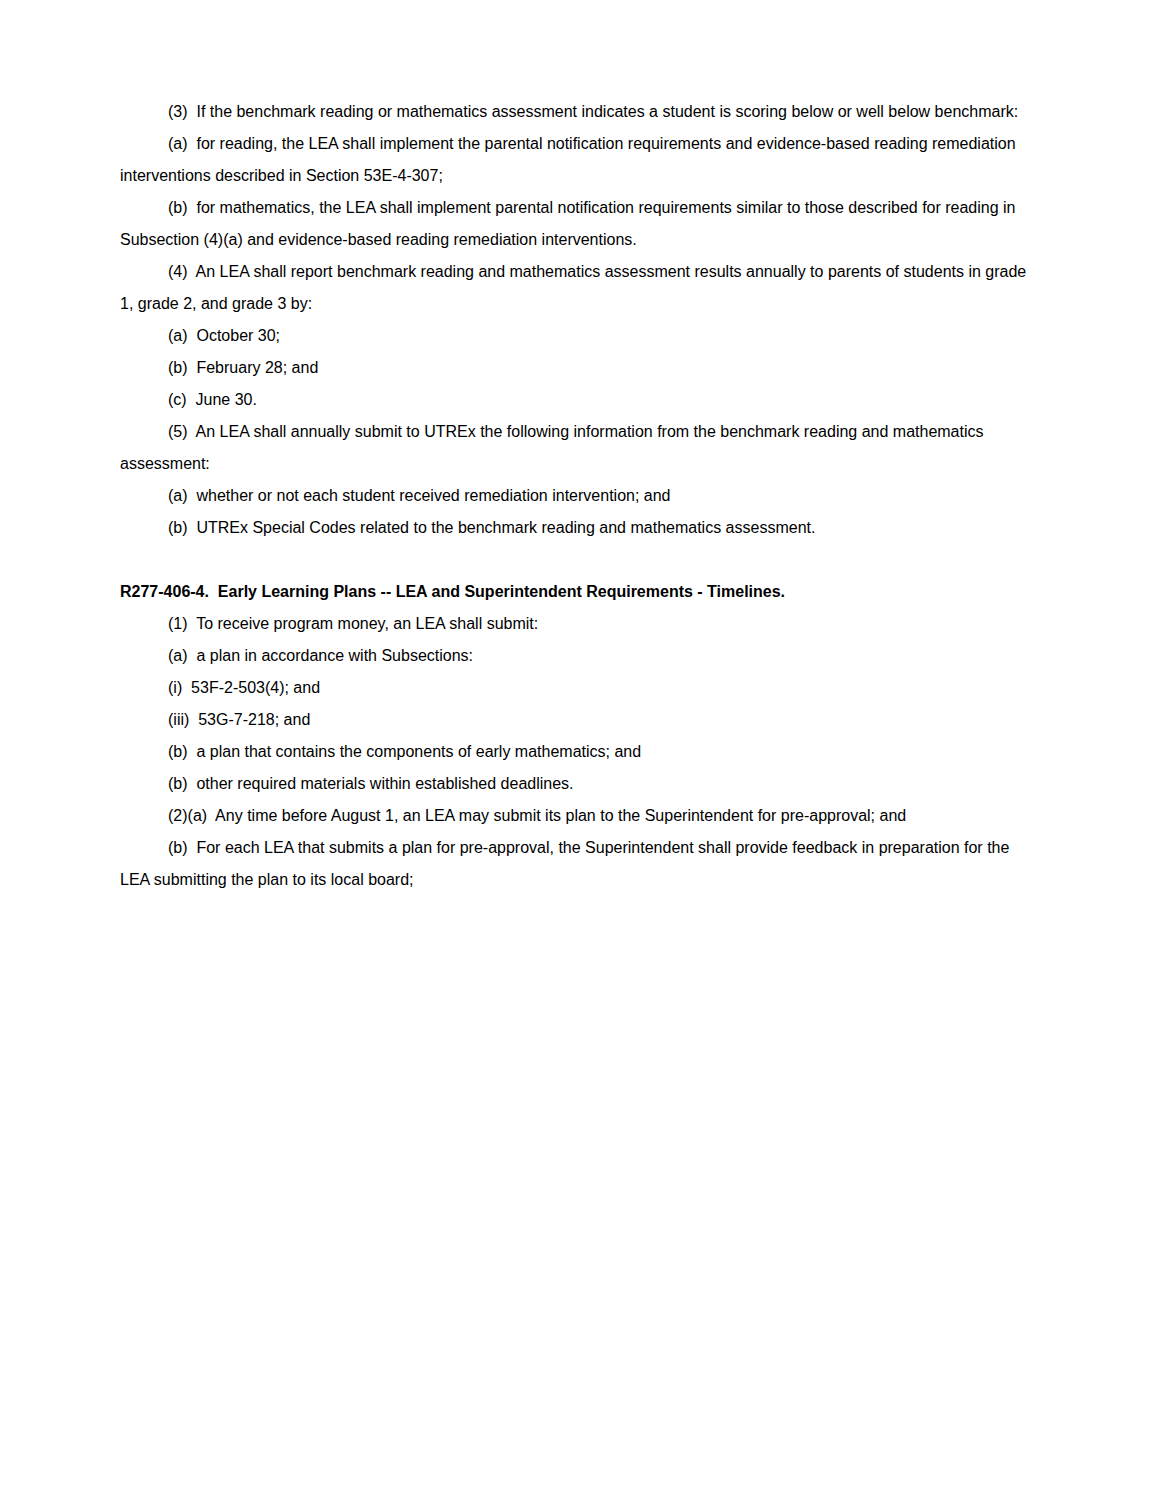(3) If the benchmark reading or mathematics assessment indicates a student is scoring below or well below benchmark:
(a) for reading, the LEA shall implement the parental notification requirements and evidence-based reading remediation interventions described in Section 53E-4-307;
(b) for mathematics, the LEA shall implement parental notification requirements similar to those described for reading in Subsection (4)(a) and evidence-based reading remediation interventions.
(4) An LEA shall report benchmark reading and mathematics assessment results annually to parents of students in grade 1, grade 2, and grade 3 by:
(a) October 30;
(b) February 28; and
(c) June 30.
(5) An LEA shall annually submit to UTREx the following information from the benchmark reading and mathematics assessment:
(a) whether or not each student received remediation intervention; and
(b) UTREx Special Codes related to the benchmark reading and mathematics assessment.
R277-406-4. Early Learning Plans -- LEA and Superintendent Requirements - Timelines.
(1) To receive program money, an LEA shall submit:
(a) a plan in accordance with Subsections:
(i) 53F-2-503(4); and
(iii) 53G-7-218; and
(b) a plan that contains the components of early mathematics; and
(b) other required materials within established deadlines.
(2)(a) Any time before August 1, an LEA may submit its plan to the Superintendent for pre-approval; and
(b) For each LEA that submits a plan for pre-approval, the Superintendent shall provide feedback in preparation for the LEA submitting the plan to its local board;